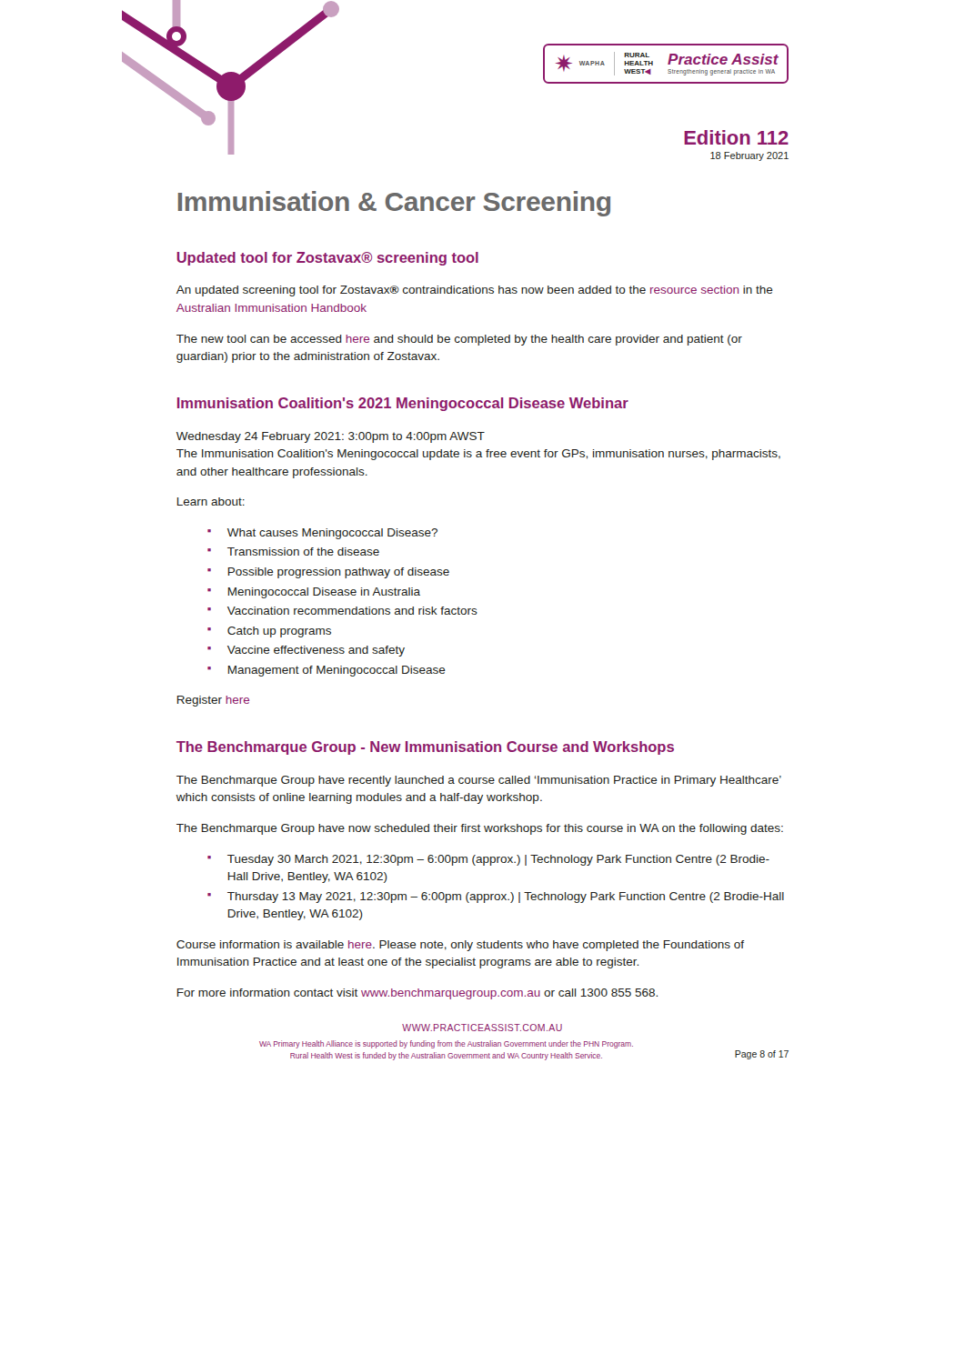✷ WAPHA
RURAL
HEALTH
WEST◀
Practice Assist
Strengthening general practice in WA
Edition 112
18 February 2021
Immunisation & Cancer Screening
Updated tool for Zostavax® screening tool
An updated screening tool for Zostavax® contraindications has now been added to the resource section in the Australian Immunisation Handbook
The new tool can be accessed here and should be completed by the health care provider and patient (or guardian) prior to the administration of Zostavax.
Immunisation Coalition's 2021 Meningococcal Disease Webinar
Wednesday 24 February 2021: 3:00pm to 4:00pm AWST
The Immunisation Coalition's Meningococcal update is a free event for GPs, immunisation nurses, pharmacists, and other healthcare professionals.
Learn about:
What causes Meningococcal Disease?
Transmission of the disease
Possible progression pathway of disease
Meningococcal Disease in Australia
Vaccination recommendations and risk factors
Catch up programs
Vaccine effectiveness and safety
Management of Meningococcal Disease
Register here
The Benchmarque Group - New Immunisation Course and Workshops
The Benchmarque Group have recently launched a course called ‘Immunisation Practice in Primary Healthcare’ which consists of online learning modules and a half-day workshop.
The Benchmarque Group have now scheduled their first workshops for this course in WA on the following dates:
Tuesday 30 March 2021, 12:30pm – 6:00pm (approx.) | Technology Park Function Centre (2 Brodie-Hall Drive, Bentley, WA 6102)
Thursday 13 May 2021, 12:30pm – 6:00pm (approx.) | Technology Park Function Centre (2 Brodie-Hall Drive, Bentley, WA 6102)
Course information is available here. Please note, only students who have completed the Foundations of Immunisation Practice and at least one of the specialist programs are able to register.
For more information contact visit www.benchmarquegroup.com.au or call 1300 855 568.
WWW.PRACTICEASSIST.COM.AU
WA Primary Health Alliance is supported by funding from the Australian Government under the PHN Program.
Rural Health West is funded by the Australian Government and WA Country Health Service.
Page 8 of 17